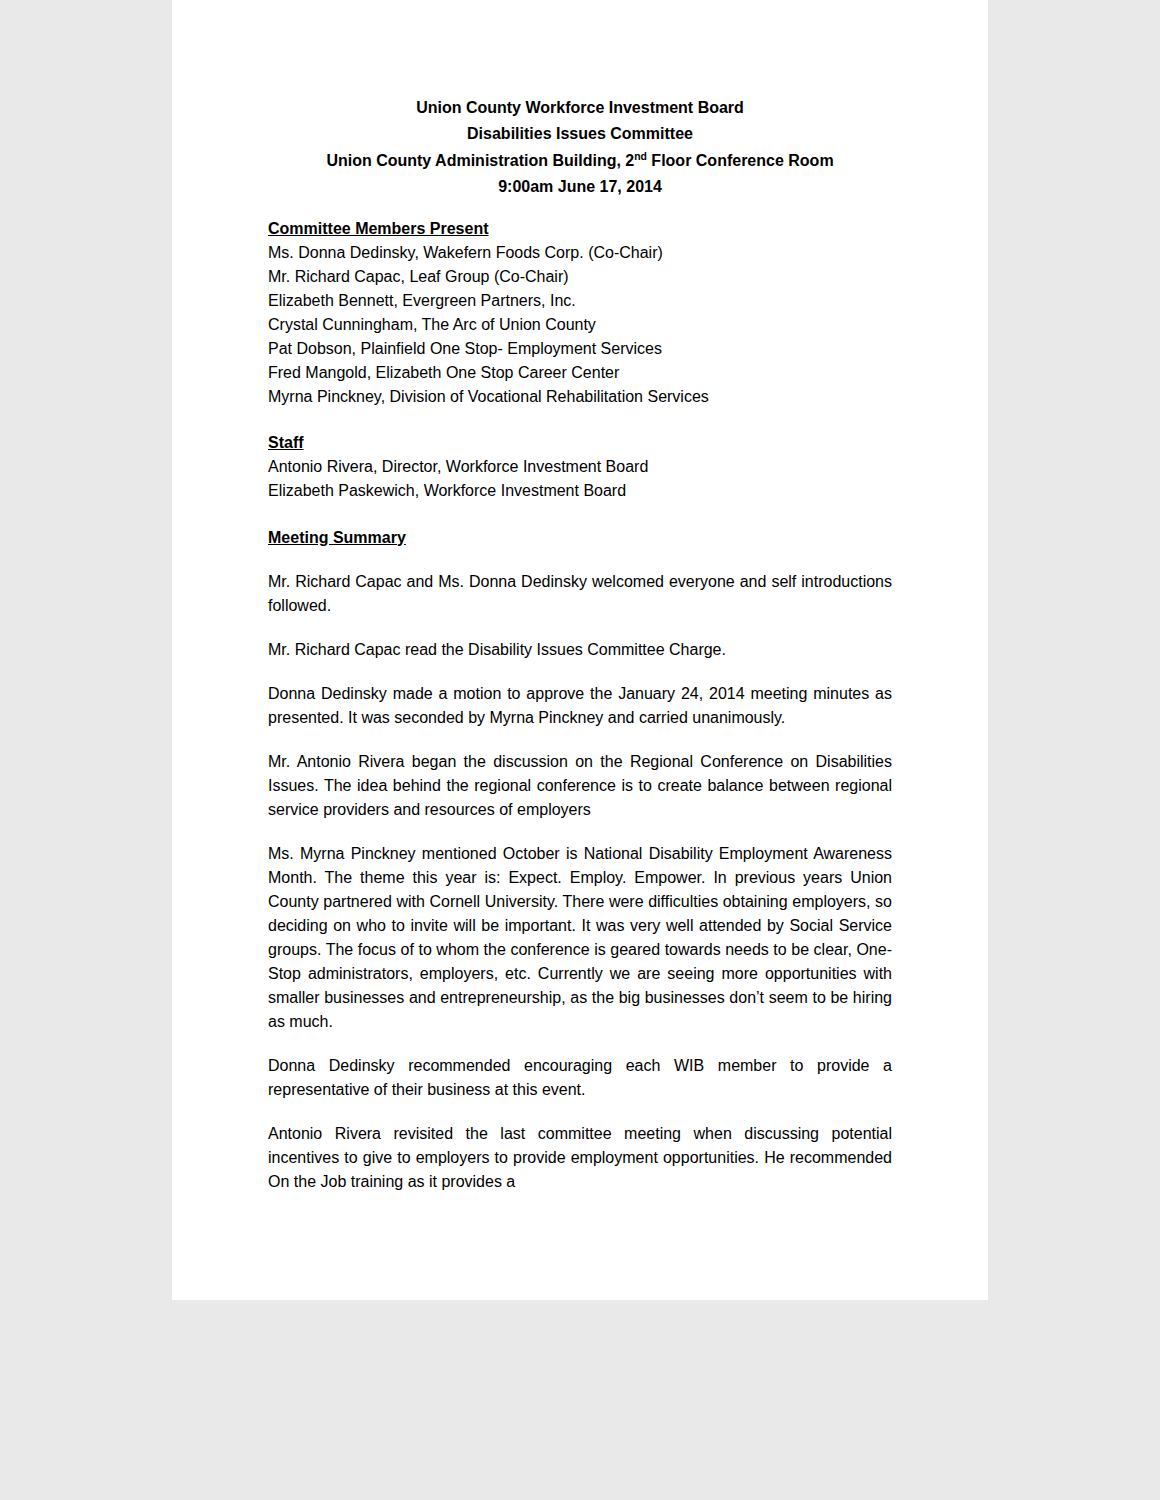Union County Workforce Investment Board
Disabilities Issues Committee
Union County Administration Building, 2nd Floor Conference Room
9:00am June 17, 2014
Committee Members Present
Ms. Donna Dedinsky, Wakefern Foods Corp. (Co-Chair)
Mr. Richard Capac, Leaf Group (Co-Chair)
Elizabeth Bennett, Evergreen Partners, Inc.
Crystal Cunningham, The Arc of Union County
Pat Dobson, Plainfield One Stop- Employment Services
Fred Mangold, Elizabeth One Stop Career Center
Myrna Pinckney, Division of Vocational Rehabilitation Services
Staff
Antonio Rivera, Director, Workforce Investment Board
Elizabeth Paskewich, Workforce Investment Board
Meeting Summary
Mr. Richard Capac and Ms. Donna Dedinsky welcomed everyone and self introductions followed.
Mr. Richard Capac read the Disability Issues Committee Charge.
Donna Dedinsky made a motion to approve the January 24, 2014 meeting minutes as presented. It was seconded by Myrna Pinckney and carried unanimously.
Mr. Antonio Rivera began the discussion on the Regional Conference on Disabilities Issues. The idea behind the regional conference is to create balance between regional service providers and resources of employers
Ms. Myrna Pinckney mentioned October is National Disability Employment Awareness Month. The theme this year is: Expect. Employ. Empower. In previous years Union County partnered with Cornell University. There were difficulties obtaining employers, so deciding on who to invite will be important. It was very well attended by Social Service groups. The focus of to whom the conference is geared towards needs to be clear, One-Stop administrators, employers, etc. Currently we are seeing more opportunities with smaller businesses and entrepreneurship, as the big businesses don’t seem to be hiring as much.
Donna Dedinsky recommended encouraging each WIB member to provide a representative of their business at this event.
Antonio Rivera revisited the last committee meeting when discussing potential incentives to give to employers to provide employment opportunities. He recommended On the Job training as it provides a